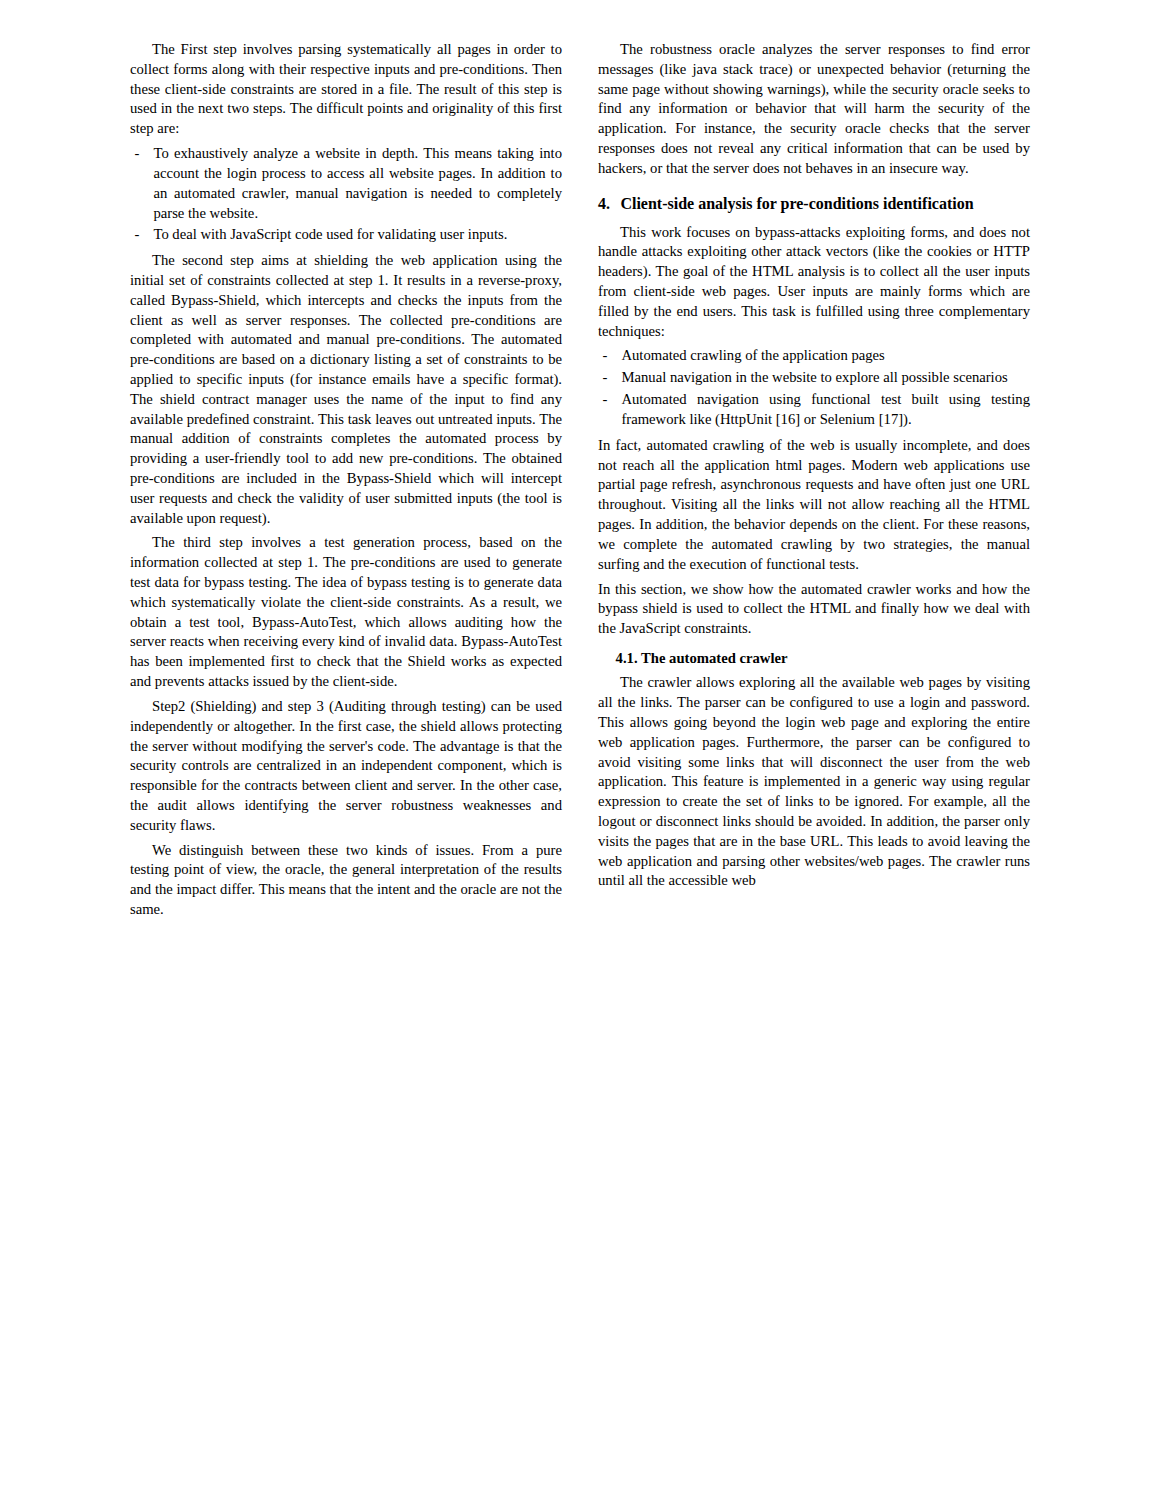The First step involves parsing systematically all pages in order to collect forms along with their respective inputs and pre-conditions. Then these client-side constraints are stored in a file. The result of this step is used in the next two steps. The difficult points and originality of this first step are:
To exhaustively analyze a website in depth. This means taking into account the login process to access all website pages. In addition to an automated crawler, manual navigation is needed to completely parse the website.
To deal with JavaScript code used for validating user inputs.
The second step aims at shielding the web application using the initial set of constraints collected at step 1. It results in a reverse-proxy, called Bypass-Shield, which intercepts and checks the inputs from the client as well as server responses. The collected pre-conditions are completed with automated and manual pre-conditions. The automated pre-conditions are based on a dictionary listing a set of constraints to be applied to specific inputs (for instance emails have a specific format). The shield contract manager uses the name of the input to find any available predefined constraint. This task leaves out untreated inputs. The manual addition of constraints completes the automated process by providing a user-friendly tool to add new pre-conditions. The obtained pre-conditions are included in the Bypass-Shield which will intercept user requests and check the validity of user submitted inputs (the tool is available upon request).
The third step involves a test generation process, based on the information collected at step 1. The pre-conditions are used to generate test data for bypass testing. The idea of bypass testing is to generate data which systematically violate the client-side constraints. As a result, we obtain a test tool, Bypass-AutoTest, which allows auditing how the server reacts when receiving every kind of invalid data. Bypass-AutoTest has been implemented first to check that the Shield works as expected and prevents attacks issued by the client-side.
Step2 (Shielding) and step 3 (Auditing through testing) can be used independently or altogether. In the first case, the shield allows protecting the server without modifying the server's code. The advantage is that the security controls are centralized in an independent component, which is responsible for the contracts between client and server. In the other case, the audit allows identifying the server robustness weaknesses and security flaws.
We distinguish between these two kinds of issues. From a pure testing point of view, the oracle, the general interpretation of the results and the impact differ. This means that the intent and the oracle are not the same.
The robustness oracle analyzes the server responses to find error messages (like java stack trace) or unexpected behavior (returning the same page without showing warnings), while the security oracle seeks to find any information or behavior that will harm the security of the application. For instance, the security oracle checks that the server responses does not reveal any critical information that can be used by hackers, or that the server does not behaves in an insecure way.
4. Client-side analysis for pre-conditions identification
This work focuses on bypass-attacks exploiting forms, and does not handle attacks exploiting other attack vectors (like the cookies or HTTP headers). The goal of the HTML analysis is to collect all the user inputs from client-side web pages. User inputs are mainly forms which are filled by the end users. This task is fulfilled using three complementary techniques:
Automated crawling of the application pages
Manual navigation in the website to explore all possible scenarios
Automated navigation using functional test built using testing framework like (HttpUnit [16] or Selenium [17]).
In fact, automated crawling of the web is usually incomplete, and does not reach all the application html pages. Modern web applications use partial page refresh, asynchronous requests and have often just one URL throughout. Visiting all the links will not allow reaching all the HTML pages. In addition, the behavior depends on the client. For these reasons, we complete the automated crawling by two strategies, the manual surfing and the execution of functional tests.
In this section, we show how the automated crawler works and how the bypass shield is used to collect the HTML and finally how we deal with the JavaScript constraints.
4.1. The automated crawler
The crawler allows exploring all the available web pages by visiting all the links. The parser can be configured to use a login and password. This allows going beyond the login web page and exploring the entire web application pages. Furthermore, the parser can be configured to avoid visiting some links that will disconnect the user from the web application. This feature is implemented in a generic way using regular expression to create the set of links to be ignored. For example, all the logout or disconnect links should be avoided. In addition, the parser only visits the pages that are in the base URL. This leads to avoid leaving the web application and parsing other websites/web pages. The crawler runs until all the accessible web